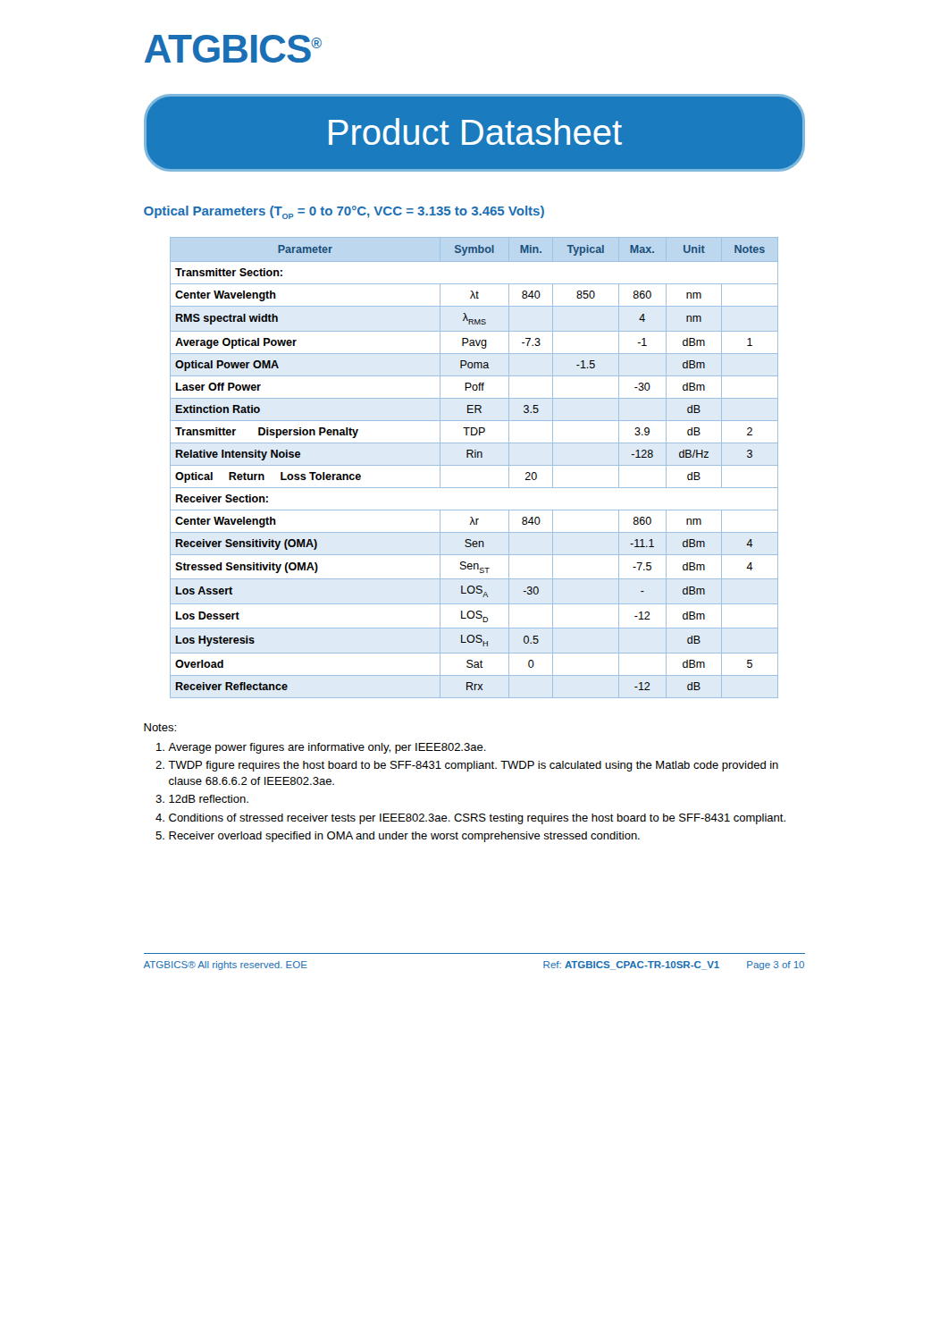ATGBICS®
Product Datasheet
Optical Parameters (TOP = 0 to 70°C, VCC = 3.135 to 3.465 Volts)
| Parameter | Symbol | Min. | Typical | Max. | Unit | Notes |
| --- | --- | --- | --- | --- | --- | --- |
| Transmitter Section: |
| Center Wavelength | λt | 840 | 850 | 860 | nm | |
| RMS spectral width | λ RMS | | | 4 | nm | |
| Average Optical Power | Pavg | -7.3 | | -1 | dBm | 1 |
| Optical Power OMA | Poma | | -1.5 | | dBm | |
| Laser Off Power | Poff | | | -30 | dBm | |
| Extinction Ratio | ER | 3.5 | | | dB | |
| Transmitter Dispersion Penalty | TDP | | | 3.9 | dB | 2 |
| Relative Intensity Noise | Rin | | | -128 | dB/Hz | 3 |
| Optical Return Loss Tolerance | | 20 | | | dB | |
| Receiver Section: |
| Center Wavelength | λr | 840 | | 860 | nm | |
| Receiver Sensitivity (OMA) | Sen | | | -11.1 | dBm | 4 |
| Stressed Sensitivity (OMA) | Sen ST | | | -7.5 | dBm | 4 |
| Los Assert | LOS A | -30 | | - | dBm | |
| Los Dessert | LOS D | | | -12 | dBm | |
| Los Hysteresis | LOS H | 0.5 | | | dB | |
| Overload | Sat | 0 | | | dBm | 5 |
| Receiver Reflectance | Rrx | | | -12 | dB | |
Notes:
Average power figures are informative only, per IEEE802.3ae.
TWDP figure requires the host board to be SFF-8431 compliant. TWDP is calculated using the Matlab code provided in clause 68.6.6.2 of IEEE802.3ae.
12dB reflection.
Conditions of stressed receiver tests per IEEE802.3ae. CSRS testing requires the host board to be SFF-8431 compliant.
Receiver overload specified in OMA and under the worst comprehensive stressed condition.
ATGBICS® All rights reserved. EOE
Ref: ATGBICS_CPAC-TR-10SR-C_V1 Page 3 of 10